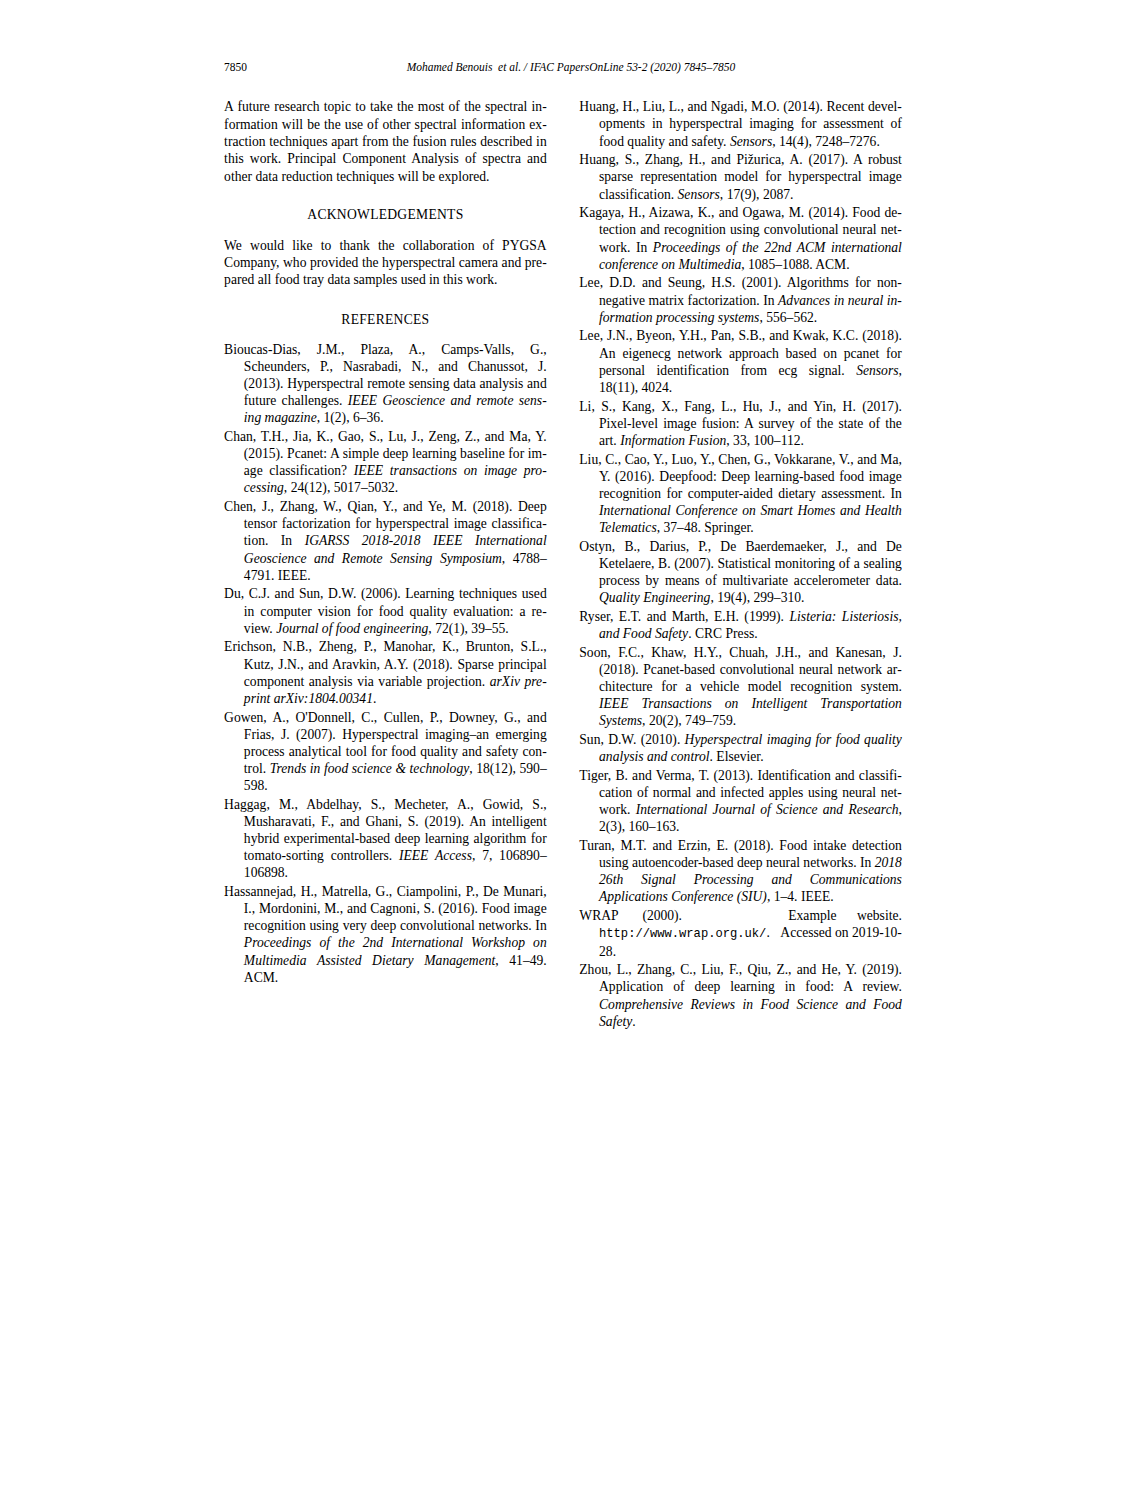7850 Mohamed Benouis et al. / IFAC PapersOnLine 53-2 (2020) 7845–7850
A future research topic to take the most of the spectral information will be the use of other spectral information extraction techniques apart from the fusion rules described in this work. Principal Component Analysis of spectra and other data reduction techniques will be explored.
Acknowledgements
We would like to thank the collaboration of PYGSA Company, who provided the hyperspectral camera and prepared all food tray data samples used in this work.
References
Bioucas-Dias, J.M., Plaza, A., Camps-Valls, G., Scheunders, P., Nasrabadi, N., and Chanussot, J. (2013). Hyperspectral remote sensing data analysis and future challenges. IEEE Geoscience and remote sensing magazine, 1(2), 6–36.
Chan, T.H., Jia, K., Gao, S., Lu, J., Zeng, Z., and Ma, Y. (2015). Pcanet: A simple deep learning baseline for image classification? IEEE transactions on image processing, 24(12), 5017–5032.
Chen, J., Zhang, W., Qian, Y., and Ye, M. (2018). Deep tensor factorization for hyperspectral image classification. In IGARSS 2018-2018 IEEE International Geoscience and Remote Sensing Symposium, 4788–4791. IEEE.
Du, C.J. and Sun, D.W. (2006). Learning techniques used in computer vision for food quality evaluation: a review. Journal of food engineering, 72(1), 39–55.
Erichson, N.B., Zheng, P., Manohar, K., Brunton, S.L., Kutz, J.N., and Aravkin, A.Y. (2018). Sparse principal component analysis via variable projection. arXiv preprint arXiv:1804.00341.
Gowen, A., O'Donnell, C., Cullen, P., Downey, G., and Frias, J. (2007). Hyperspectral imaging–an emerging process analytical tool for food quality and safety control. Trends in food science & technology, 18(12), 590–598.
Haggag, M., Abdelhay, S., Mecheter, A., Gowid, S., Musharavati, F., and Ghani, S. (2019). An intelligent hybrid experimental-based deep learning algorithm for tomato-sorting controllers. IEEE Access, 7, 106890–106898.
Hassannejad, H., Matrella, G., Ciampolini, P., De Munari, I., Mordonini, M., and Cagnoni, S. (2016). Food image recognition using very deep convolutional networks. In Proceedings of the 2nd International Workshop on Multimedia Assisted Dietary Management, 41–49. ACM.
Huang, H., Liu, L., and Ngadi, M.O. (2014). Recent developments in hyperspectral imaging for assessment of food quality and safety. Sensors, 14(4), 7248–7276.
Huang, S., Zhang, H., and Pižurica, A. (2017). A robust sparse representation model for hyperspectral image classification. Sensors, 17(9), 2087.
Kagaya, H., Aizawa, K., and Ogawa, M. (2014). Food detection and recognition using convolutional neural network. In Proceedings of the 22nd ACM international conference on Multimedia, 1085–1088. ACM.
Lee, D.D. and Seung, H.S. (2001). Algorithms for non-negative matrix factorization. In Advances in neural information processing systems, 556–562.
Lee, J.N., Byeon, Y.H., Pan, S.B., and Kwak, K.C. (2018). An eigenecg network approach based on pcanet for personal identification from ecg signal. Sensors, 18(11), 4024.
Li, S., Kang, X., Fang, L., Hu, J., and Yin, H. (2017). Pixel-level image fusion: A survey of the state of the art. Information Fusion, 33, 100–112.
Liu, C., Cao, Y., Luo, Y., Chen, G., Vokkarane, V., and Ma, Y. (2016). Deepfood: Deep learning-based food image recognition for computer-aided dietary assessment. In International Conference on Smart Homes and Health Telematics, 37–48. Springer.
Ostyn, B., Darius, P., De Baerdemaeker, J., and De Ketelaere, B. (2007). Statistical monitoring of a sealing process by means of multivariate accelerometer data. Quality Engineering, 19(4), 299–310.
Ryser, E.T. and Marth, E.H. (1999). Listeria: Listeriosis, and Food Safety. CRC Press.
Soon, F.C., Khaw, H.Y., Chuah, J.H., and Kanesan, J. (2018). Pcanet-based convolutional neural network architecture for a vehicle model recognition system. IEEE Transactions on Intelligent Transportation Systems, 20(2), 749–759.
Sun, D.W. (2010). Hyperspectral imaging for food quality analysis and control. Elsevier.
Tiger, B. and Verma, T. (2013). Identification and classification of normal and infected apples using neural network. International Journal of Science and Research, 2(3), 160–163.
Turan, M.T. and Erzin, E. (2018). Food intake detection using autoencoder-based deep neural networks. In 2018 26th Signal Processing and Communications Applications Conference (SIU), 1–4. IEEE.
WRAP (2000). Example website. http://www.wrap.org.uk/. Accessed on 2019-10- 28.
Zhou, L., Zhang, C., Liu, F., Qiu, Z., and He, Y. (2019). Application of deep learning in food: A review. Comprehensive Reviews in Food Science and Food Safety.